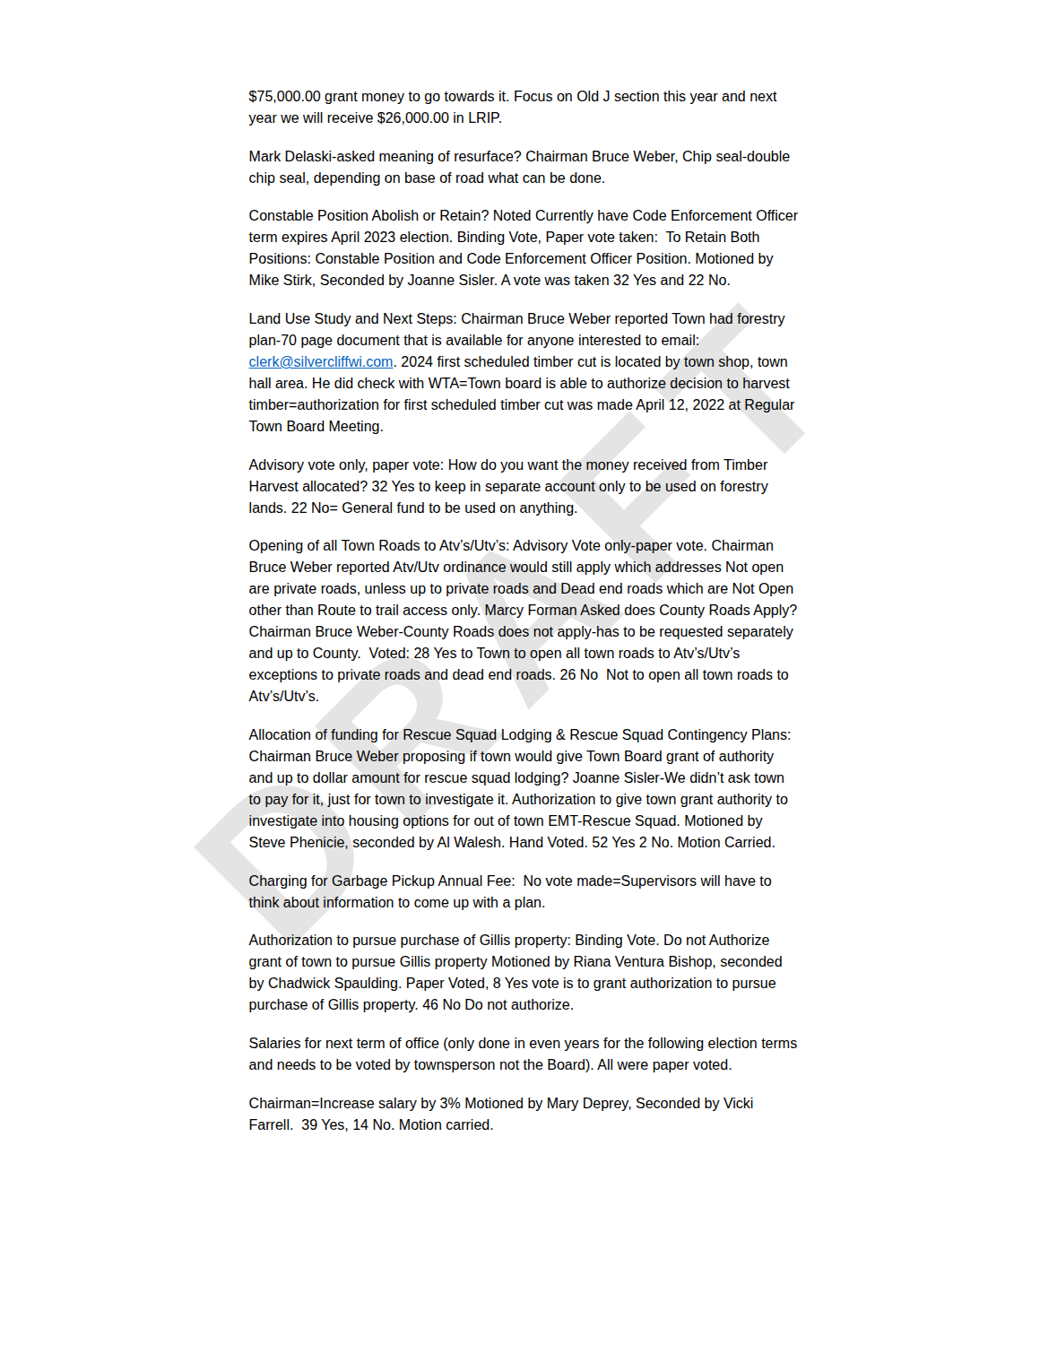DRAFT
$75,000.00 grant money to go towards it. Focus on Old J section this year and next year we will receive $26,000.00 in LRIP.
Mark Delaski-asked meaning of resurface? Chairman Bruce Weber, Chip seal-double chip seal, depending on base of road what can be done.
Constable Position Abolish or Retain? Noted Currently have Code Enforcement Officer term expires April 2023 election. Binding Vote, Paper vote taken: To Retain Both Positions: Constable Position and Code Enforcement Officer Position. Motioned by Mike Stirk, Seconded by Joanne Sisler. A vote was taken 32 Yes and 22 No.
Land Use Study and Next Steps: Chairman Bruce Weber reported Town had forestry plan-70 page document that is available for anyone interested to email: clerk@silvercliffwi.com. 2024 first scheduled timber cut is located by town shop, town hall area. He did check with WTA=Town board is able to authorize decision to harvest timber=authorization for first scheduled timber cut was made April 12, 2022 at Regular Town Board Meeting.
Advisory vote only, paper vote: How do you want the money received from Timber Harvest allocated? 32 Yes to keep in separate account only to be used on forestry lands. 22 No= General fund to be used on anything.
Opening of all Town Roads to Atv’s/Utv’s: Advisory Vote only-paper vote. Chairman Bruce Weber reported Atv/Utv ordinance would still apply which addresses Not open are private roads, unless up to private roads and Dead end roads which are Not Open other than Route to trail access only. Marcy Forman Asked does County Roads Apply? Chairman Bruce Weber-County Roads does not apply-has to be requested separately and up to County. Voted: 28 Yes to Town to open all town roads to Atv’s/Utv’s exceptions to private roads and dead end roads. 26 No Not to open all town roads to Atv’s/Utv’s.
Allocation of funding for Rescue Squad Lodging & Rescue Squad Contingency Plans: Chairman Bruce Weber proposing if town would give Town Board grant of authority and up to dollar amount for rescue squad lodging? Joanne Sisler-We didn’t ask town to pay for it, just for town to investigate it. Authorization to give town grant authority to investigate into housing options for out of town EMT-Rescue Squad. Motioned by Steve Phenicie, seconded by Al Walesh. Hand Voted. 52 Yes 2 No. Motion Carried.
Charging for Garbage Pickup Annual Fee: No vote made=Supervisors will have to think about information to come up with a plan.
Authorization to pursue purchase of Gillis property: Binding Vote. Do not Authorize grant of town to pursue Gillis property Motioned by Riana Ventura Bishop, seconded by Chadwick Spaulding. Paper Voted, 8 Yes vote is to grant authorization to pursue purchase of Gillis property. 46 No Do not authorize.
Salaries for next term of office (only done in even years for the following election terms and needs to be voted by townsperson not the Board). All were paper voted.
Chairman=Increase salary by 3% Motioned by Mary Deprey, Seconded by Vicki Farrell. 39 Yes, 14 No. Motion carried.